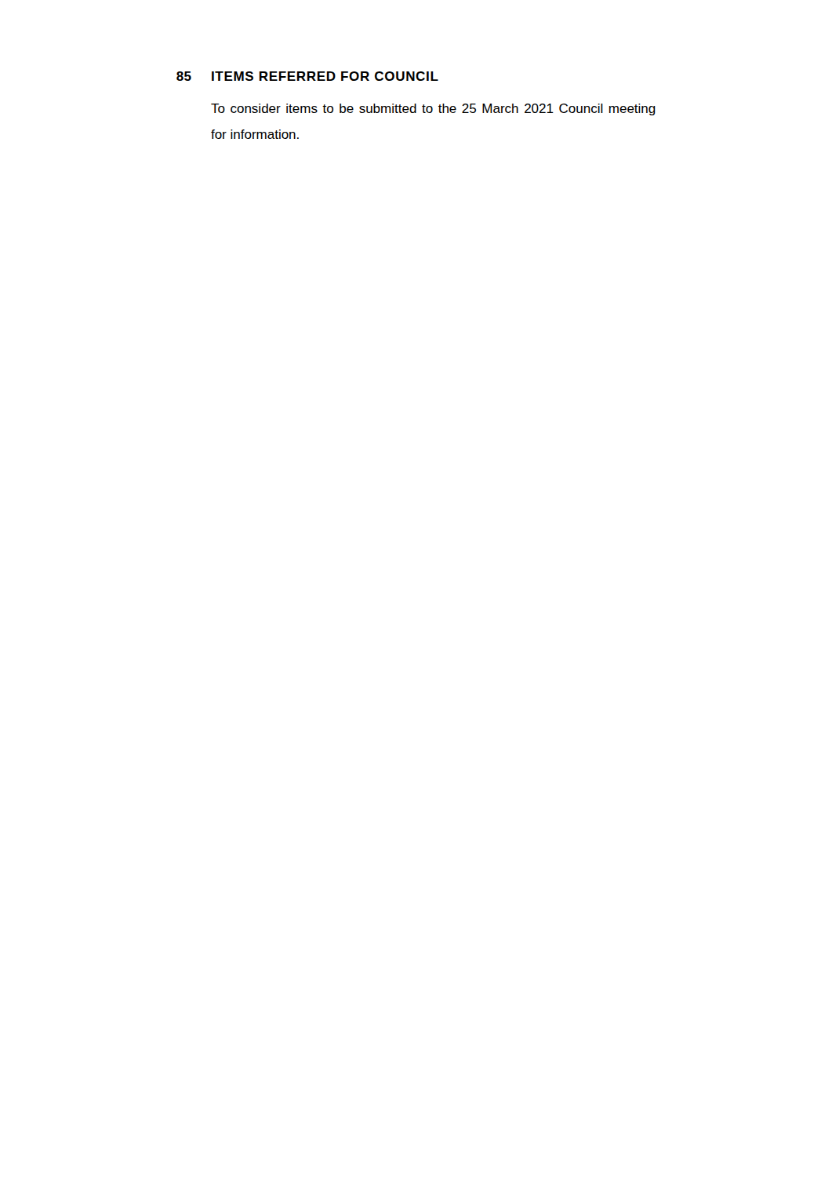85
ITEMS REFERRED FOR COUNCIL
To consider items to be submitted to the 25 March 2021 Council meeting for information.